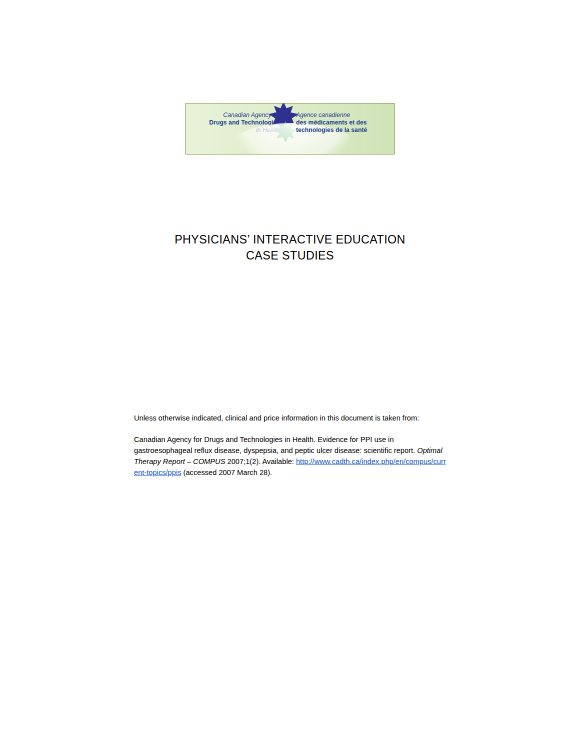Canadian Agency for
Drugs and Technologies
in Health
Agence canadienne
des médicaments et des
technologies de la santé
PHYSICIANS’ INTERACTIVE EDUCATION
CASE STUDIES
Unless otherwise indicated, clinical and price information in this document is taken from:
Canadian Agency for Drugs and Technologies in Health. Evidence for PPI use in gastroesophageal reflux disease, dyspepsia, and peptic ulcer disease: scientific report. Optimal Therapy Report – COMPUS 2007;1(2). Available: http://www.cadth.ca/index.php/en/compus/current-topics/ppis (accessed 2007 March 28).